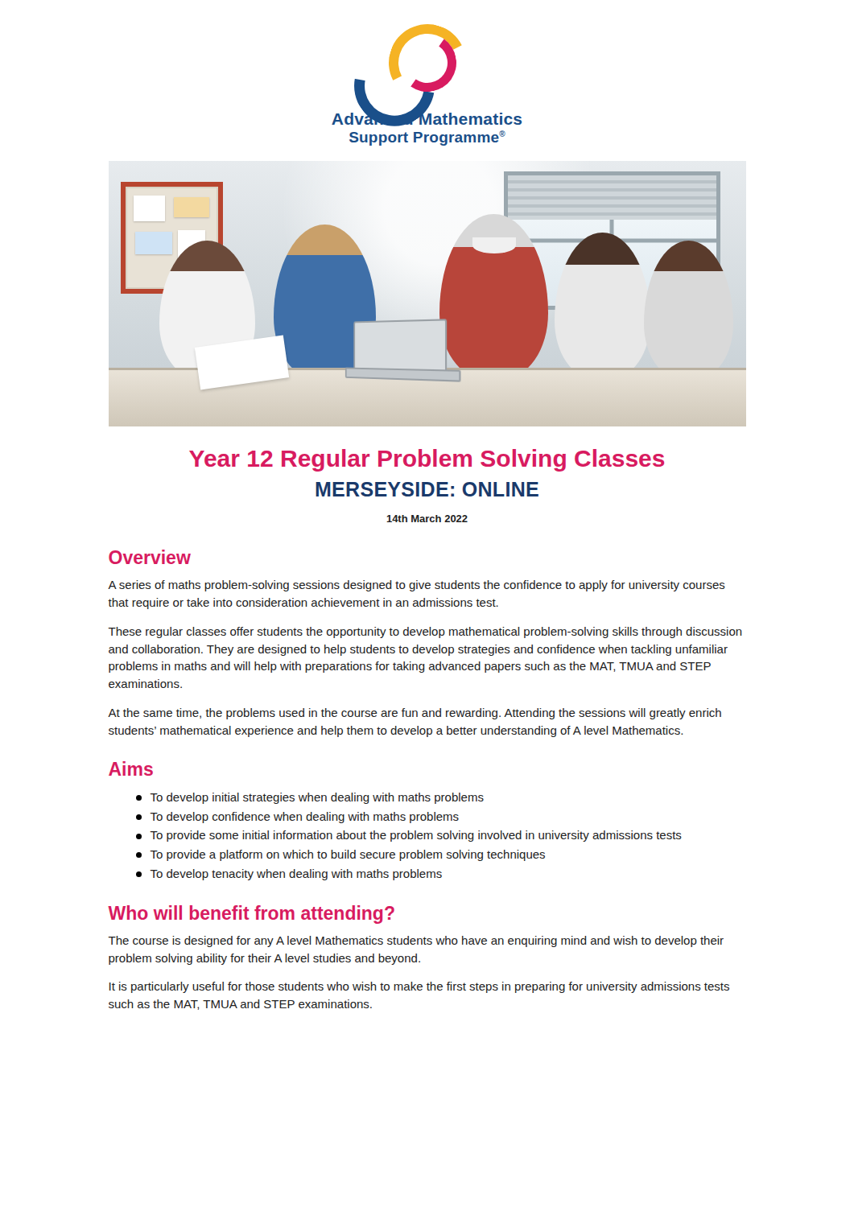Advanced Mathematics Support Programme®
Year 12 Regular Problem Solving Classes
MERSEYSIDE: ONLINE
14th March 2022
Overview
A series of maths problem-solving sessions designed to give students the confidence to apply for university courses that require or take into consideration achievement in an admissions test.
These regular classes offer students the opportunity to develop mathematical problem-solving skills through discussion and collaboration. They are designed to help students to develop strategies and confidence when tackling unfamiliar problems in maths and will help with preparations for taking advanced papers such as the MAT, TMUA and STEP examinations.
At the same time, the problems used in the course are fun and rewarding. Attending the sessions will greatly enrich students’ mathematical experience and help them to develop a better understanding of A level Mathematics.
Aims
To develop initial strategies when dealing with maths problems
To develop confidence when dealing with maths problems
To provide some initial information about the problem solving involved in university admissions tests
To provide a platform on which to build secure problem solving techniques
To develop tenacity when dealing with maths problems
Who will benefit from attending?
The course is designed for any A level Mathematics students who have an enquiring mind and wish to develop their problem solving ability for their A level studies and beyond.
It is particularly useful for those students who wish to make the first steps in preparing for university admissions tests such as the MAT, TMUA and STEP examinations.